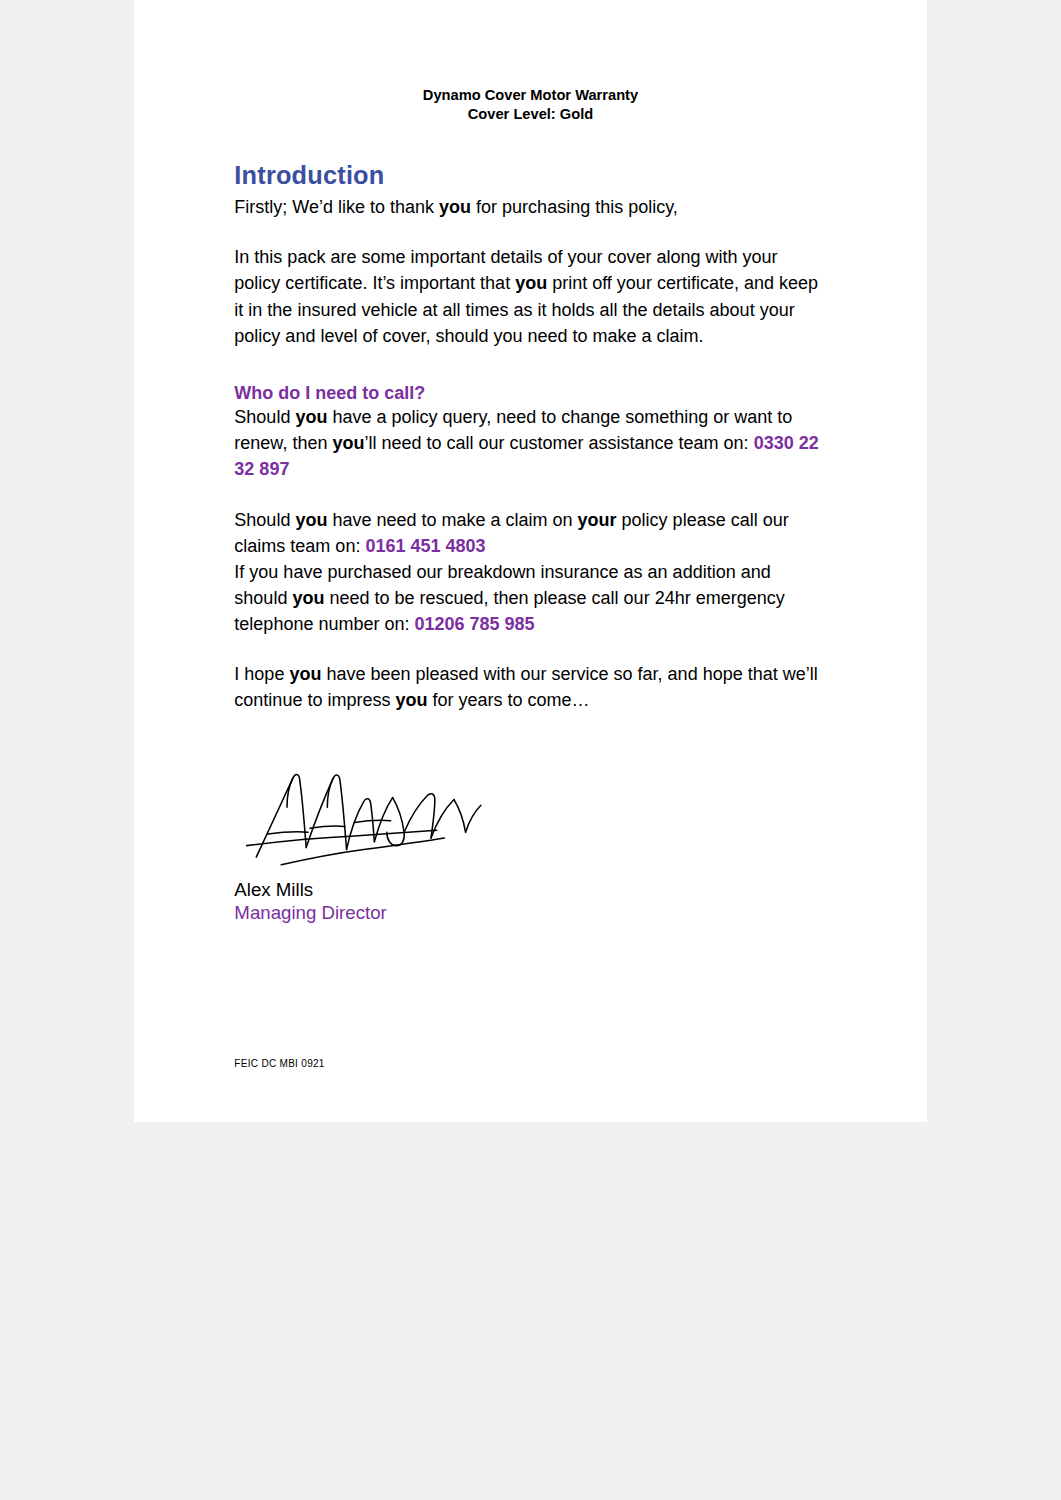Dynamo Cover Motor Warranty Cover Level: Gold
Introduction
Firstly; We’d like to thank you for purchasing this policy,
In this pack are some important details of your cover along with your policy certificate. It’s important that you print off your certificate, and keep it in the insured vehicle at all times as it holds all the details about your policy and level of cover, should you need to make a claim.
Who do I need to call?
Should you have a policy query, need to change something or want to renew, then you’ll need to call our customer assistance team on: 0330 22 32 897
Should you have need to make a claim on your policy please call our claims team on: 0161 451 4803
If you have purchased our breakdown insurance as an addition and should you need to be rescued, then please call our 24hr emergency telephone number on: 01206 785 985
I hope you have been pleased with our service so far, and hope that we’ll continue to impress you for years to come…
Alex Mills
Managing Director
FEIC DC MBI 0921